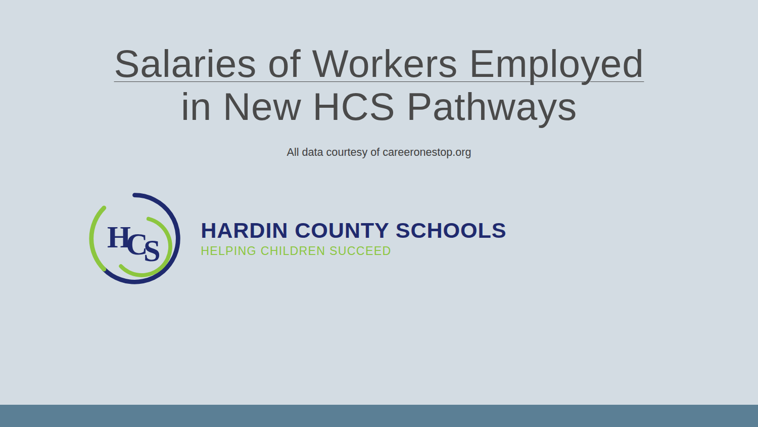Salaries of Workers Employed
in New HCS Pathways
All data courtesy of careeronestop.org
H C S
HARDIN COUNTY SCHOOLS HELPING CHILDREN SUCCEED